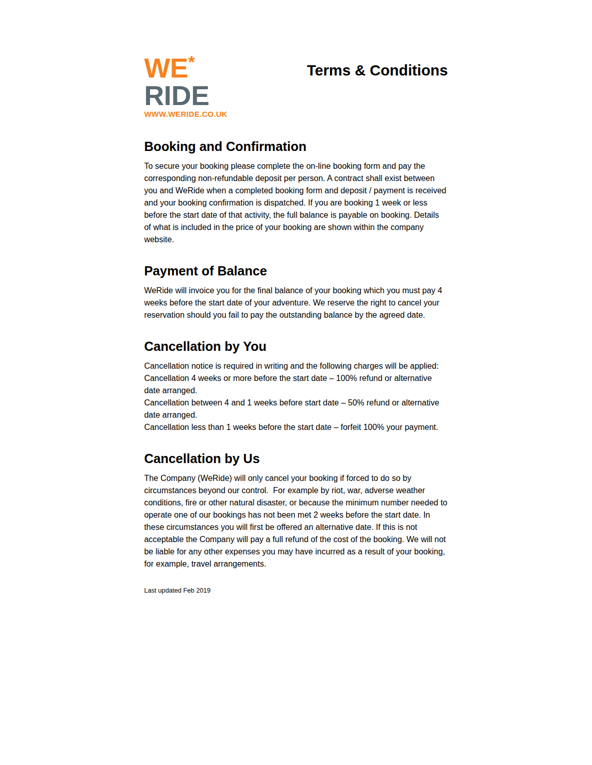WE* RIDE WWW.WERIDE.CO.UK
Terms & Conditions
Booking and Confirmation
To secure your booking please complete the on-line booking form and pay the corresponding non-refundable deposit per person. A contract shall exist between you and WeRide when a completed booking form and deposit / payment is received and your booking confirmation is dispatched. If you are booking 1 week or less before the start date of that activity, the full balance is payable on booking. Details of what is included in the price of your booking are shown within the company website.
Payment of Balance
WeRide will invoice you for the final balance of your booking which you must pay 4 weeks before the start date of your adventure. We reserve the right to cancel your reservation should you fail to pay the outstanding balance by the agreed date.
Cancellation by You
Cancellation notice is required in writing and the following charges will be applied:
Cancellation 4 weeks or more before the start date – 100% refund or alternative date arranged.
Cancellation between 4 and 1 weeks before start date – 50% refund or alternative date arranged.
Cancellation less than 1 weeks before the start date – forfeit 100% your payment.
Cancellation by Us
The Company (WeRide) will only cancel your booking if forced to do so by circumstances beyond our control. For example by riot, war, adverse weather conditions, fire or other natural disaster, or because the minimum number needed to operate one of our bookings has not been met 2 weeks before the start date. In these circumstances you will first be offered an alternative date. If this is not acceptable the Company will pay a full refund of the cost of the booking. We will not be liable for any other expenses you may have incurred as a result of your booking, for example, travel arrangements.
Last updated Feb 2019